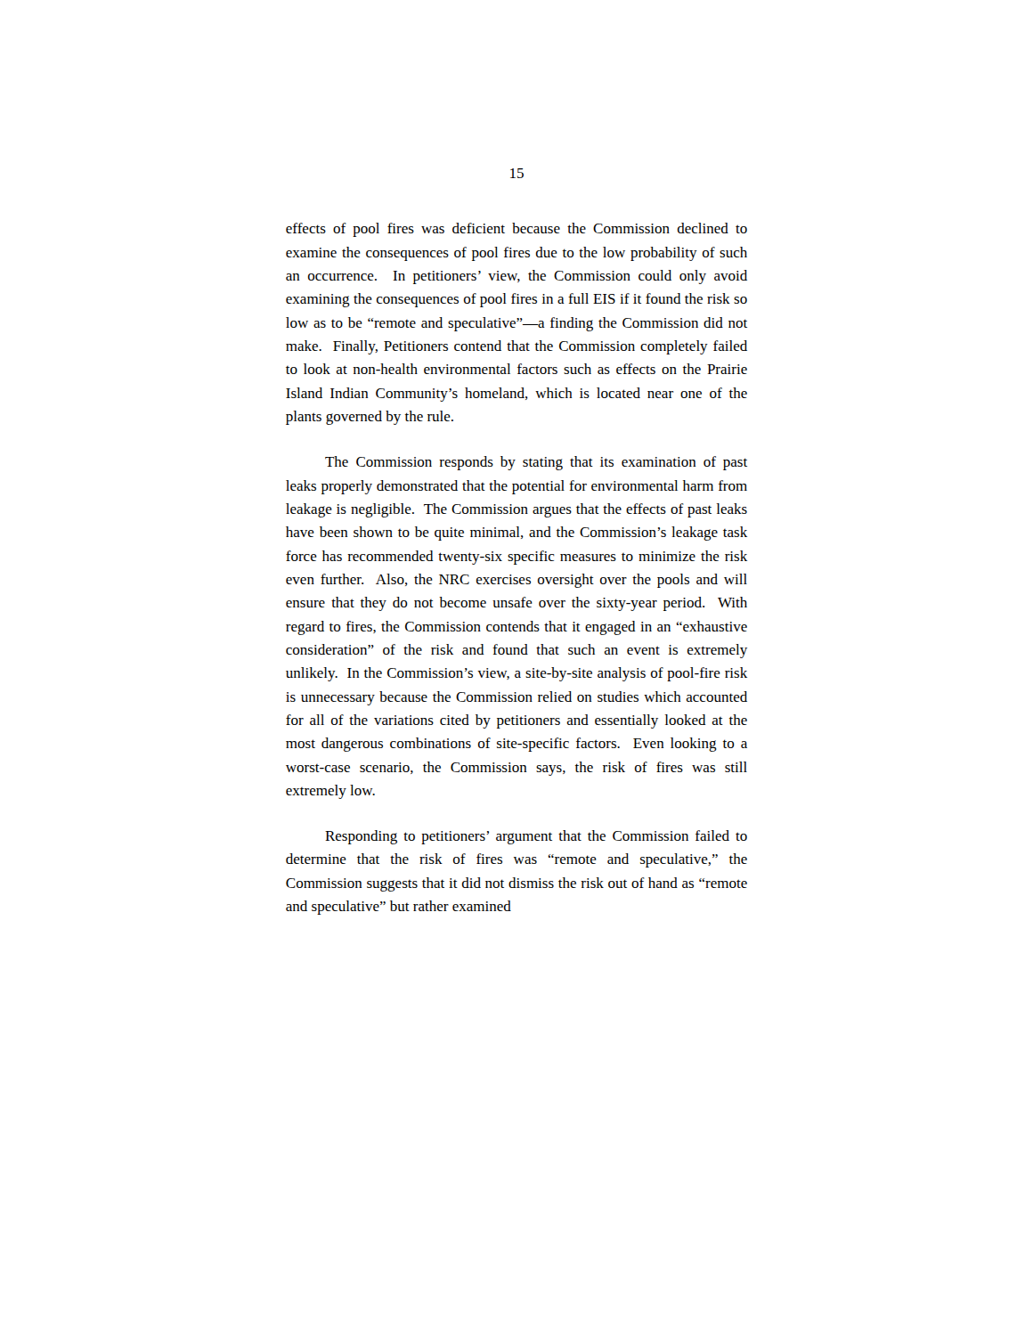15
effects of pool fires was deficient because the Commission declined to examine the consequences of pool fires due to the low probability of such an occurrence. In petitioners’ view, the Commission could only avoid examining the consequences of pool fires in a full EIS if it found the risk so low as to be “remote and speculative”—a finding the Commission did not make. Finally, Petitioners contend that the Commission completely failed to look at non-health environmental factors such as effects on the Prairie Island Indian Community’s homeland, which is located near one of the plants governed by the rule.
The Commission responds by stating that its examination of past leaks properly demonstrated that the potential for environmental harm from leakage is negligible. The Commission argues that the effects of past leaks have been shown to be quite minimal, and the Commission’s leakage task force has recommended twenty-six specific measures to minimize the risk even further. Also, the NRC exercises oversight over the pools and will ensure that they do not become unsafe over the sixty-year period. With regard to fires, the Commission contends that it engaged in an “exhaustive consideration” of the risk and found that such an event is extremely unlikely. In the Commission’s view, a site-by-site analysis of pool-fire risk is unnecessary because the Commission relied on studies which accounted for all of the variations cited by petitioners and essentially looked at the most dangerous combinations of site-specific factors. Even looking to a worst-case scenario, the Commission says, the risk of fires was still extremely low.
Responding to petitioners’ argument that the Commission failed to determine that the risk of fires was “remote and speculative,” the Commission suggests that it did not dismiss the risk out of hand as “remote and speculative” but rather examined